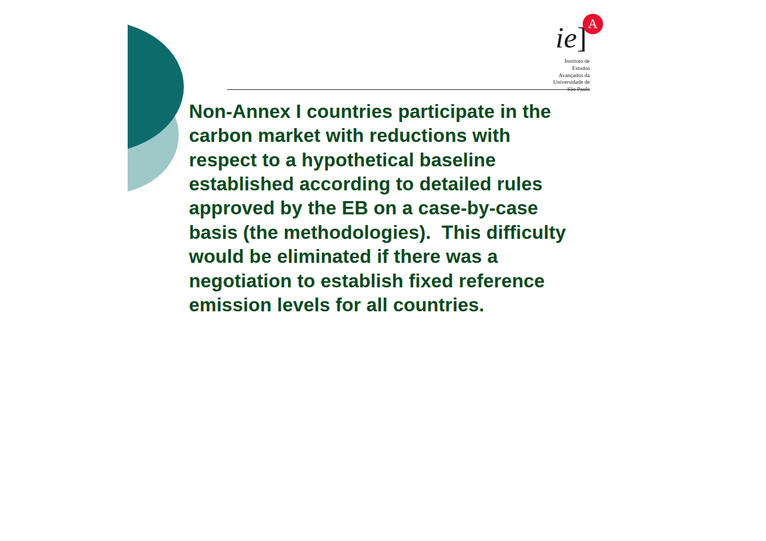ie] A
Instituto de
Estudos
Avançados da
Universidade de
São Paulo
Non-Annex I countries participate in the carbon market with reductions with respect to a hypothetical baseline established according to detailed rules approved by the EB on a case-by-case basis (the methodologies). This difficulty would be eliminated if there was a negotiation to establish fixed reference emission levels for all countries.